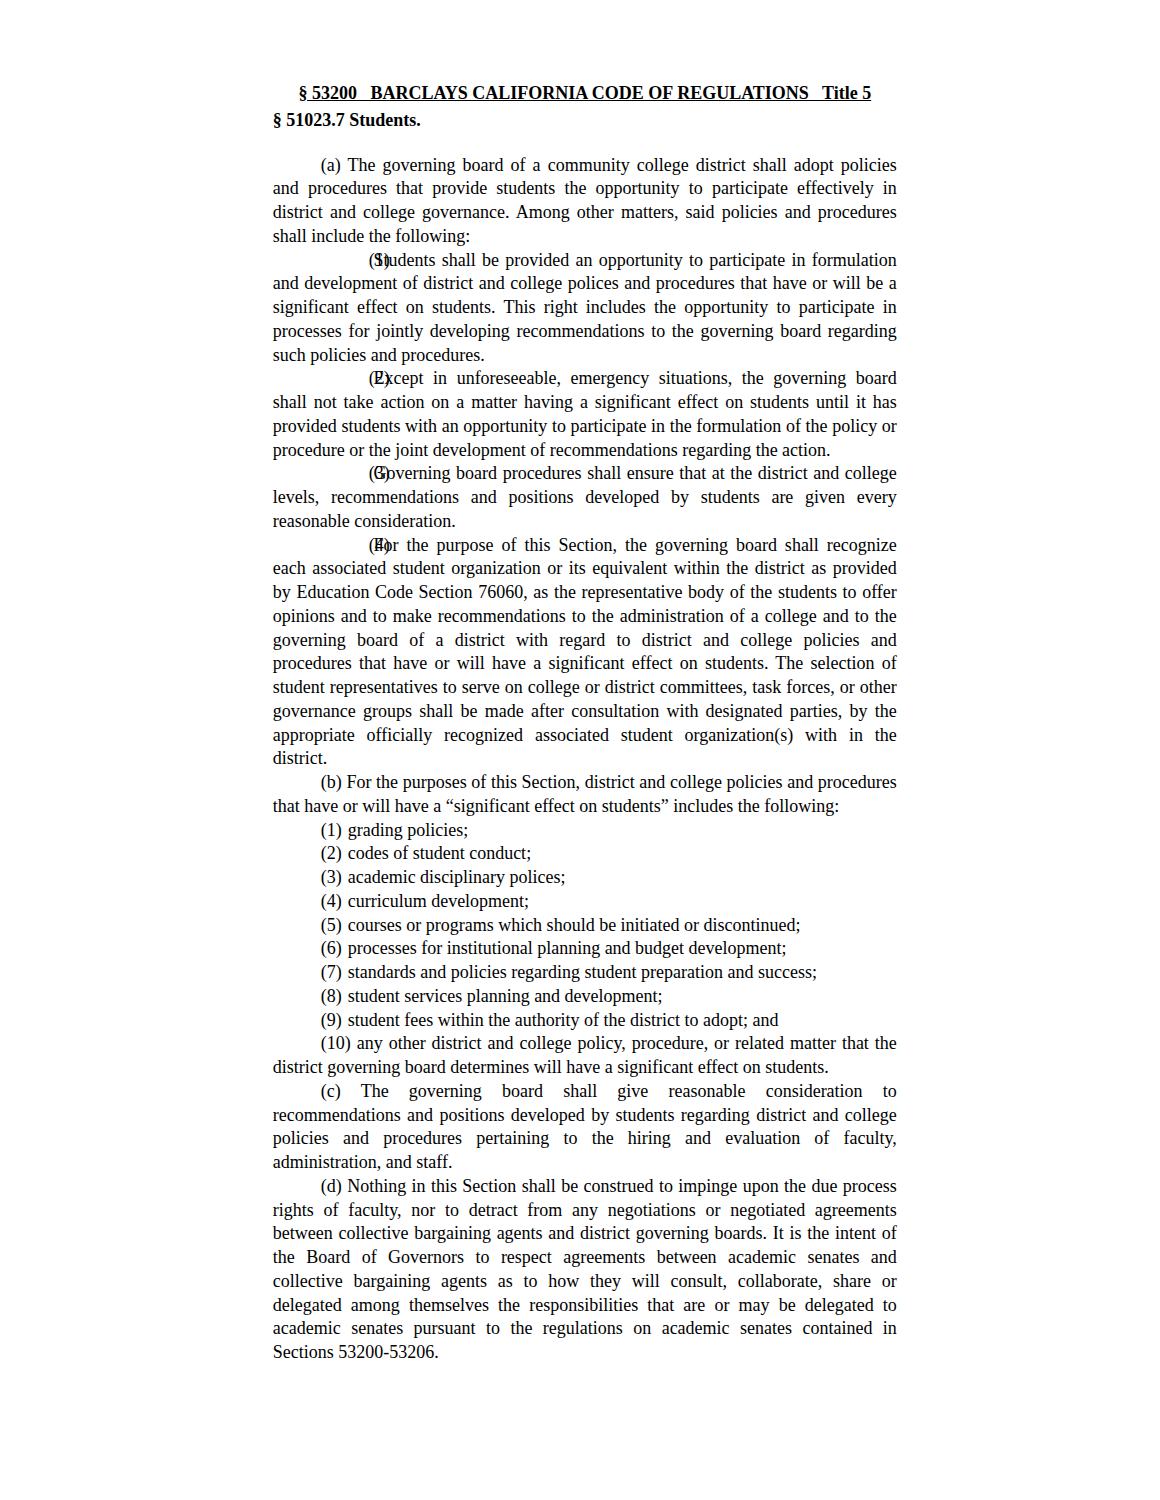§ 53200 BARCLAYS CALIFORNIA CODE OF REGULATIONS Title 5
§ 51023.7 Students.
(a) The governing board of a community college district shall adopt policies and procedures that provide students the opportunity to participate effectively in district and college governance. Among other matters, said policies and procedures shall include the following:
(1) Students shall be provided an opportunity to participate in formulation and development of district and college polices and procedures that have or will be a significant effect on students. This right includes the opportunity to participate in processes for jointly developing recommendations to the governing board regarding such policies and procedures.
(2) Except in unforeseeable, emergency situations, the governing board shall not take action on a matter having a significant effect on students until it has provided students with an opportunity to participate in the formulation of the policy or procedure or the joint development of recommendations regarding the action.
(3) Governing board procedures shall ensure that at the district and college levels, recommendations and positions developed by students are given every reasonable consideration.
(4) For the purpose of this Section, the governing board shall recognize each associated student organization or its equivalent within the district as provided by Education Code Section 76060, as the representative body of the students to offer opinions and to make recommendations to the administration of a college and to the governing board of a district with regard to district and college policies and procedures that have or will have a significant effect on students. The selection of student representatives to serve on college or district committees, task forces, or other governance groups shall be made after consultation with designated parties, by the appropriate officially recognized associated student organization(s) with in the district.
(b) For the purposes of this Section, district and college policies and procedures that have or will have a “significant effect on students” includes the following:
(1) grading policies;
(2) codes of student conduct;
(3) academic disciplinary polices;
(4) curriculum development;
(5) courses or programs which should be initiated or discontinued;
(6) processes for institutional planning and budget development;
(7) standards and policies regarding student preparation and success;
(8) student services planning and development;
(9) student fees within the authority of the district to adopt; and
(10) any other district and college policy, procedure, or related matter that the district governing board determines will have a significant effect on students.
(c) The governing board shall give reasonable consideration to recommendations and positions developed by students regarding district and college policies and procedures pertaining to the hiring and evaluation of faculty, administration, and staff.
(d) Nothing in this Section shall be construed to impinge upon the due process rights of faculty, nor to detract from any negotiations or negotiated agreements between collective bargaining agents and district governing boards. It is the intent of the Board of Governors to respect agreements between academic senates and collective bargaining agents as to how they will consult, collaborate, share or delegated among themselves the responsibilities that are or may be delegated to academic senates pursuant to the regulations on academic senates contained in Sections 53200-53206.